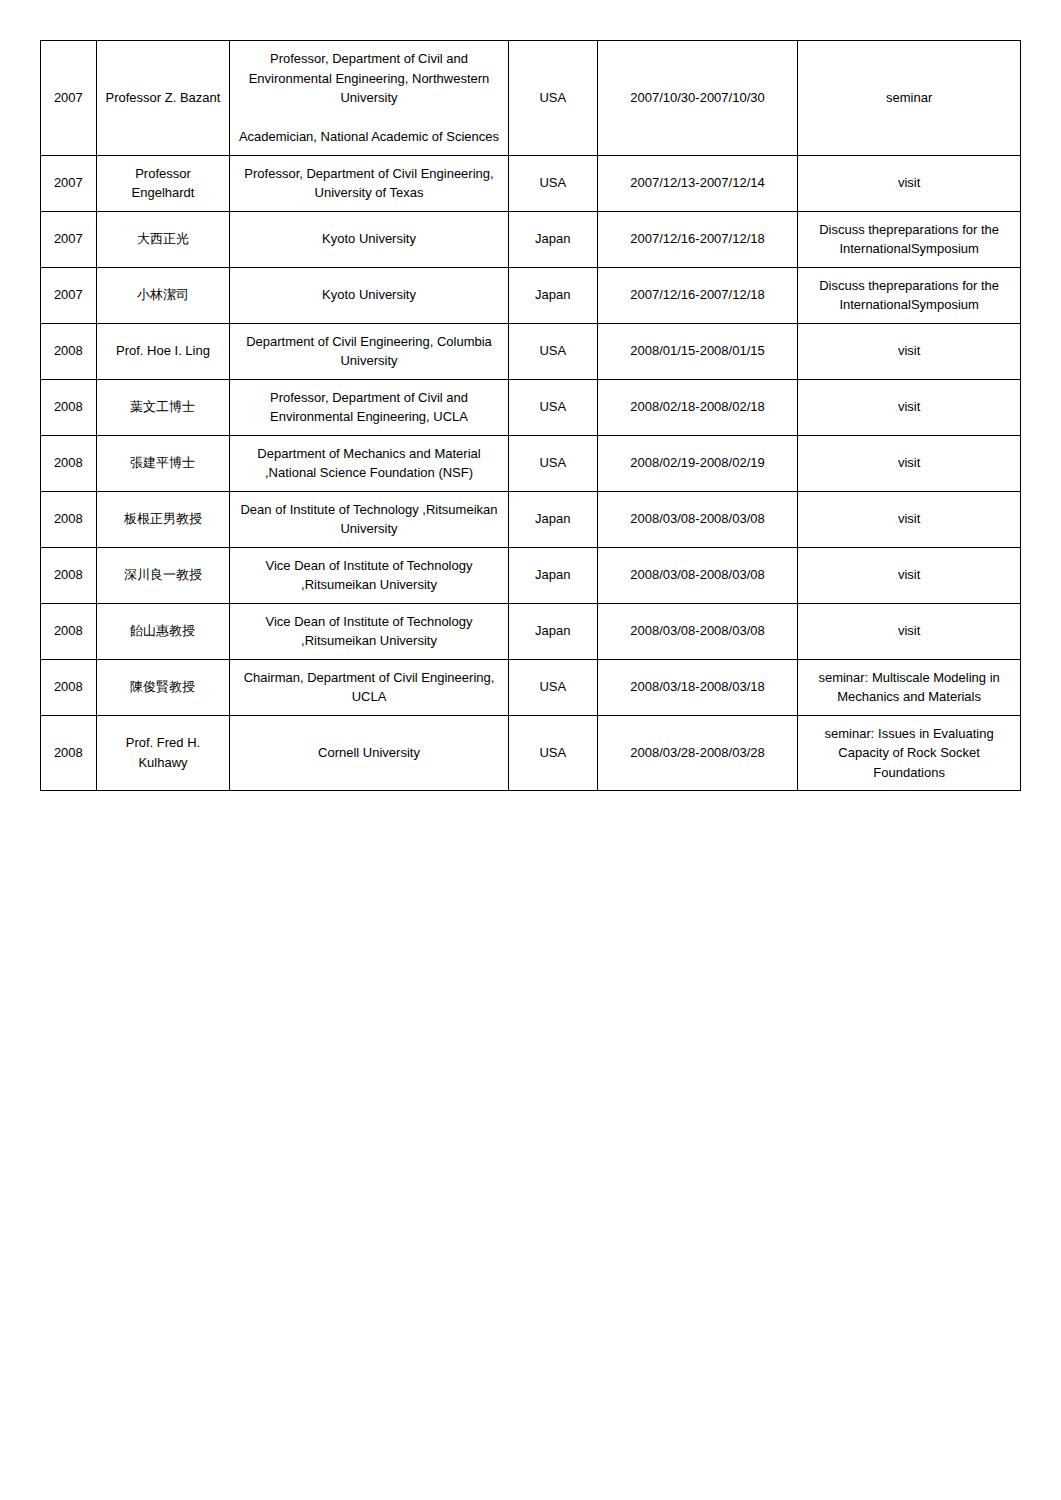| 2007 | Professor Z. Bazant | Professor, Department of Civil and Environmental Engineering, Northwestern University Academician, National Academic of Sciences | USA | 2007/10/30-2007/10/30 | seminar |
| 2007 | Professor Engelhardt | Professor, Department of Civil Engineering, University of Texas | USA | 2007/12/13-2007/12/14 | visit |
| 2007 | 大西正光 | Kyoto University | Japan | 2007/12/16-2007/12/18 | Discuss thepreparations for the InternationalSymposium |
| 2007 | 小林潔司 | Kyoto University | Japan | 2007/12/16-2007/12/18 | Discuss thepreparations for the InternationalSymposium |
| 2008 | Prof. Hoe I. Ling | Department of Civil Engineering, Columbia University | USA | 2008/01/15-2008/01/15 | visit |
| 2008 | 葉文工博士 | Professor, Department of Civil and Environmental Engineering, UCLA | USA | 2008/02/18-2008/02/18 | visit |
| 2008 | 張建平博士 | Department of Mechanics and Material ,National Science Foundation (NSF) | USA | 2008/02/19-2008/02/19 | visit |
| 2008 | 板根正男教授 | Dean of Institute of Technology ,Ritsumeikan University | Japan | 2008/03/08-2008/03/08 | visit |
| 2008 | 深川良一教授 | Vice Dean of Institute of Technology ,Ritsumeikan University | Japan | 2008/03/08-2008/03/08 | visit |
| 2008 | 飴山惠教授 | Vice Dean of Institute of Technology ,Ritsumeikan University | Japan | 2008/03/08-2008/03/08 | visit |
| 2008 | 陳俊賢教授 | Chairman, Department of Civil Engineering, UCLA | USA | 2008/03/18-2008/03/18 | seminar: Multiscale Modeling in Mechanics and Materials |
| 2008 | Prof. Fred H. Kulhawy | Cornell University | USA | 2008/03/28-2008/03/28 | seminar: Issues in Evaluating Capacity of Rock Socket Foundations |